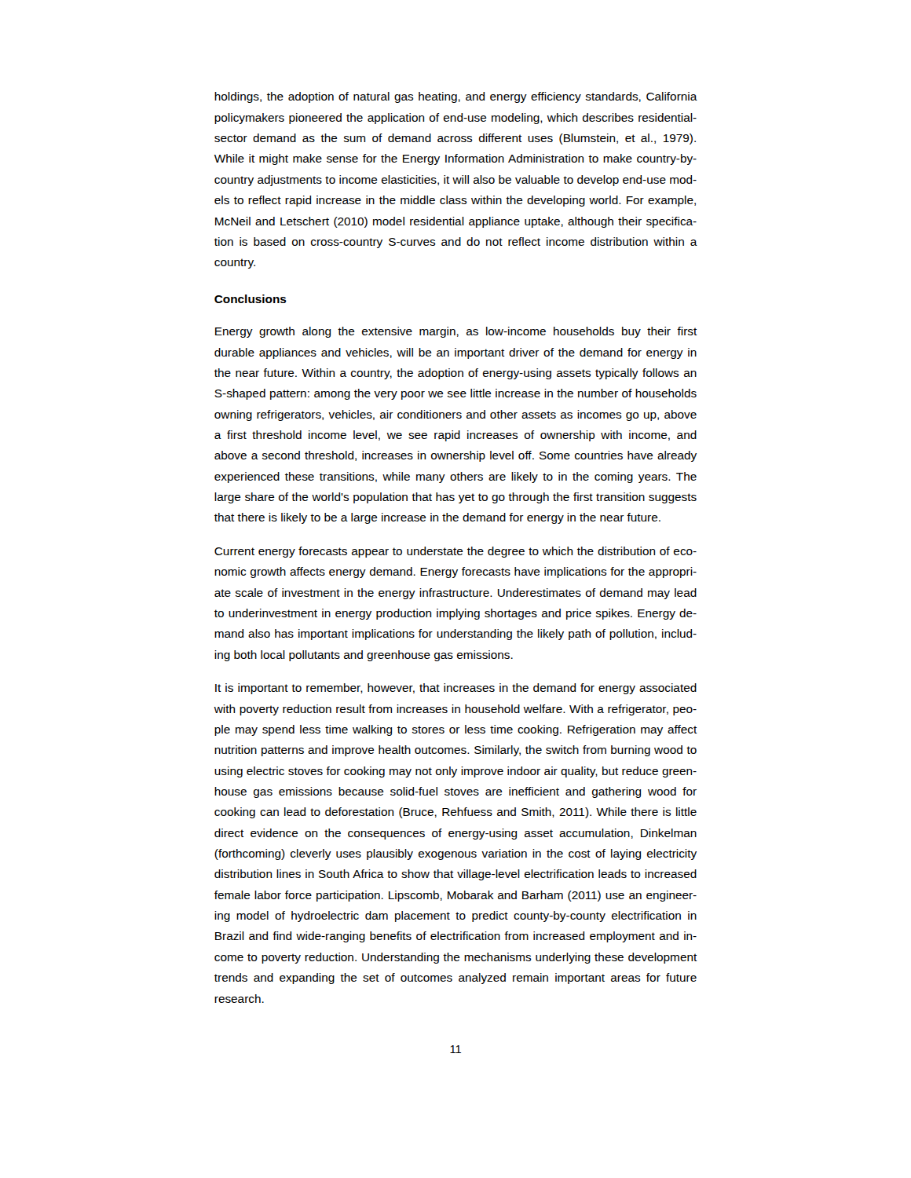holdings, the adoption of natural gas heating, and energy efficiency standards, California policymakers pioneered the application of end-use modeling, which describes residential-sector demand as the sum of demand across different uses (Blumstein, et al., 1979). While it might make sense for the Energy Information Administration to make country-by-country adjustments to income elasticities, it will also be valuable to develop end-use models to reflect rapid increase in the middle class within the developing world. For example, McNeil and Letschert (2010) model residential appliance uptake, although their specification is based on cross-country S-curves and do not reflect income distribution within a country.
Conclusions
Energy growth along the extensive margin, as low-income households buy their first durable appliances and vehicles, will be an important driver of the demand for energy in the near future. Within a country, the adoption of energy-using assets typically follows an S-shaped pattern: among the very poor we see little increase in the number of households owning refrigerators, vehicles, air conditioners and other assets as incomes go up, above a first threshold income level, we see rapid increases of ownership with income, and above a second threshold, increases in ownership level off. Some countries have already experienced these transitions, while many others are likely to in the coming years. The large share of the world's population that has yet to go through the first transition suggests that there is likely to be a large increase in the demand for energy in the near future.
Current energy forecasts appear to understate the degree to which the distribution of economic growth affects energy demand. Energy forecasts have implications for the appropriate scale of investment in the energy infrastructure. Underestimates of demand may lead to underinvestment in energy production implying shortages and price spikes. Energy demand also has important implications for understanding the likely path of pollution, including both local pollutants and greenhouse gas emissions.
It is important to remember, however, that increases in the demand for energy associated with poverty reduction result from increases in household welfare. With a refrigerator, people may spend less time walking to stores or less time cooking. Refrigeration may affect nutrition patterns and improve health outcomes. Similarly, the switch from burning wood to using electric stoves for cooking may not only improve indoor air quality, but reduce greenhouse gas emissions because solid-fuel stoves are inefficient and gathering wood for cooking can lead to deforestation (Bruce, Rehfuess and Smith, 2011). While there is little direct evidence on the consequences of energy-using asset accumulation, Dinkelman (forthcoming) cleverly uses plausibly exogenous variation in the cost of laying electricity distribution lines in South Africa to show that village-level electrification leads to increased female labor force participation. Lipscomb, Mobarak and Barham (2011) use an engineering model of hydroelectric dam placement to predict county-by-county electrification in Brazil and find wide-ranging benefits of electrification from increased employment and income to poverty reduction. Understanding the mechanisms underlying these development trends and expanding the set of outcomes analyzed remain important areas for future research.
11